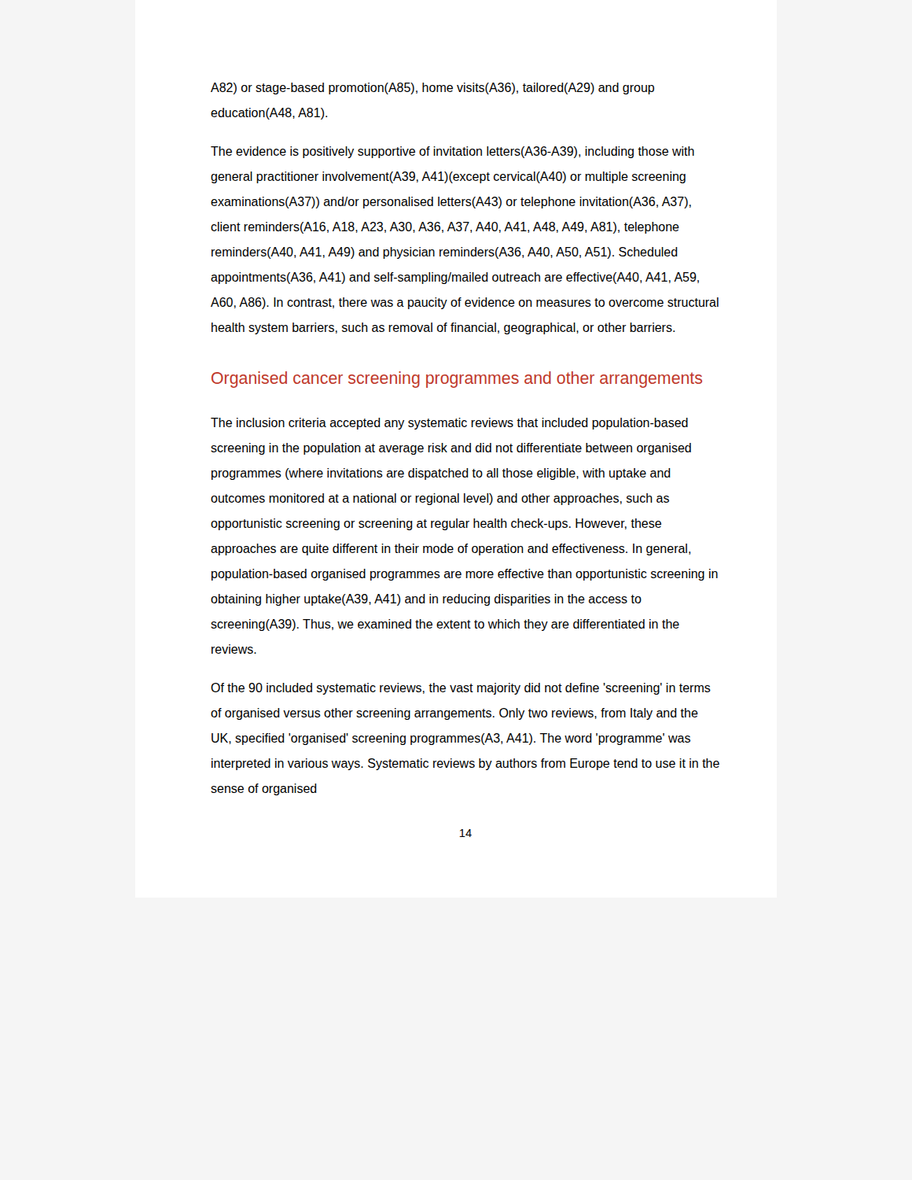A82) or stage-based promotion(A85), home visits(A36), tailored(A29) and group education(A48, A81).
The evidence is positively supportive of invitation letters(A36-A39), including those with general practitioner involvement(A39, A41)(except cervical(A40) or multiple screening examinations(A37)) and/or personalised letters(A43) or telephone invitation(A36, A37), client reminders(A16, A18, A23, A30, A36, A37, A40, A41, A48, A49, A81), telephone reminders(A40, A41, A49) and physician reminders(A36, A40, A50, A51). Scheduled appointments(A36, A41) and self-sampling/mailed outreach are effective(A40, A41, A59, A60, A86). In contrast, there was a paucity of evidence on measures to overcome structural health system barriers, such as removal of financial, geographical, or other barriers.
Organised cancer screening programmes and other arrangements
The inclusion criteria accepted any systematic reviews that included population-based screening in the population at average risk and did not differentiate between organised programmes (where invitations are dispatched to all those eligible, with uptake and outcomes monitored at a national or regional level) and other approaches, such as opportunistic screening or screening at regular health check-ups. However, these approaches are quite different in their mode of operation and effectiveness. In general, population-based organised programmes are more effective than opportunistic screening in obtaining higher uptake(A39, A41) and in reducing disparities in the access to screening(A39). Thus, we examined the extent to which they are differentiated in the reviews.
Of the 90 included systematic reviews, the vast majority did not define 'screening' in terms of organised versus other screening arrangements. Only two reviews, from Italy and the UK, specified 'organised' screening programmes(A3, A41). The word 'programme' was interpreted in various ways. Systematic reviews by authors from Europe tend to use it in the sense of organised
14